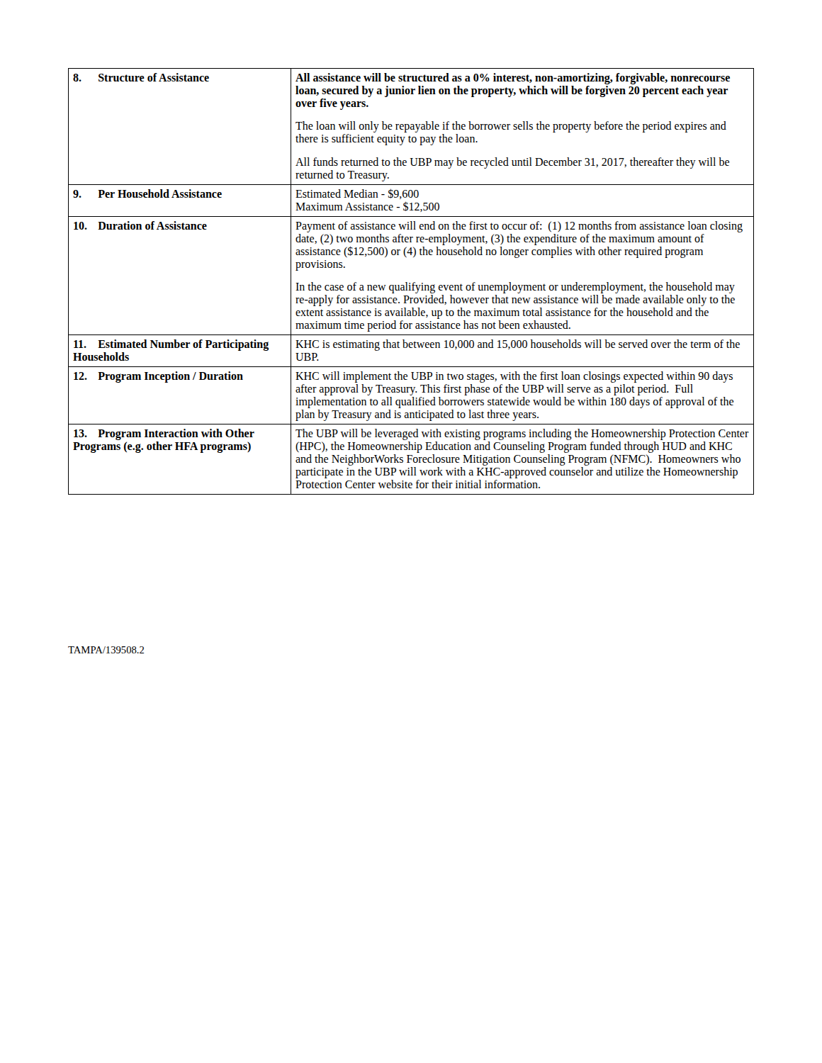| 8. Structure of Assistance | All assistance will be structured as a 0% interest, non-amortizing, forgivable, nonrecourse loan, secured by a junior lien on the property, which will be forgiven 20 percent each year over five years. The loan will only be repayable if the borrower sells the property before the period expires and there is sufficient equity to pay the loan. All funds returned to the UBP may be recycled until December 31, 2017, thereafter they will be returned to Treasury. |
| 9. Per Household Assistance | Estimated Median - $9,600 Maximum Assistance - $12,500 |
| 10. Duration of Assistance | Payment of assistance will end on the first to occur of: (1) 12 months from assistance loan closing date, (2) two months after re-employment, (3) the expenditure of the maximum amount of assistance ($12,500) or (4) the household no longer complies with other required program provisions. In the case of a new qualifying event of unemployment or underemployment, the household may re-apply for assistance. Provided, however that new assistance will be made available only to the extent assistance is available, up to the maximum total assistance for the household and the maximum time period for assistance has not been exhausted. |
| 11. Estimated Number of Participating Households | KHC is estimating that between 10,000 and 15,000 households will be served over the term of the UBP. |
| 12. Program Inception / Duration | KHC will implement the UBP in two stages, with the first loan closings expected within 90 days after approval by Treasury. This first phase of the UBP will serve as a pilot period. Full implementation to all qualified borrowers statewide would be within 180 days of approval of the plan by Treasury and is anticipated to last three years. |
| 13. Program Interaction with Other Programs (e.g. other HFA programs) | The UBP will be leveraged with existing programs including the Homeownership Protection Center (HPC), the Homeownership Education and Counseling Program funded through HUD and KHC and the NeighborWorks Foreclosure Mitigation Counseling Program (NFMC). Homeowners who participate in the UBP will work with a KHC-approved counselor and utilize the Homeownership Protection Center website for their initial information. |
TAMPA/139508.2